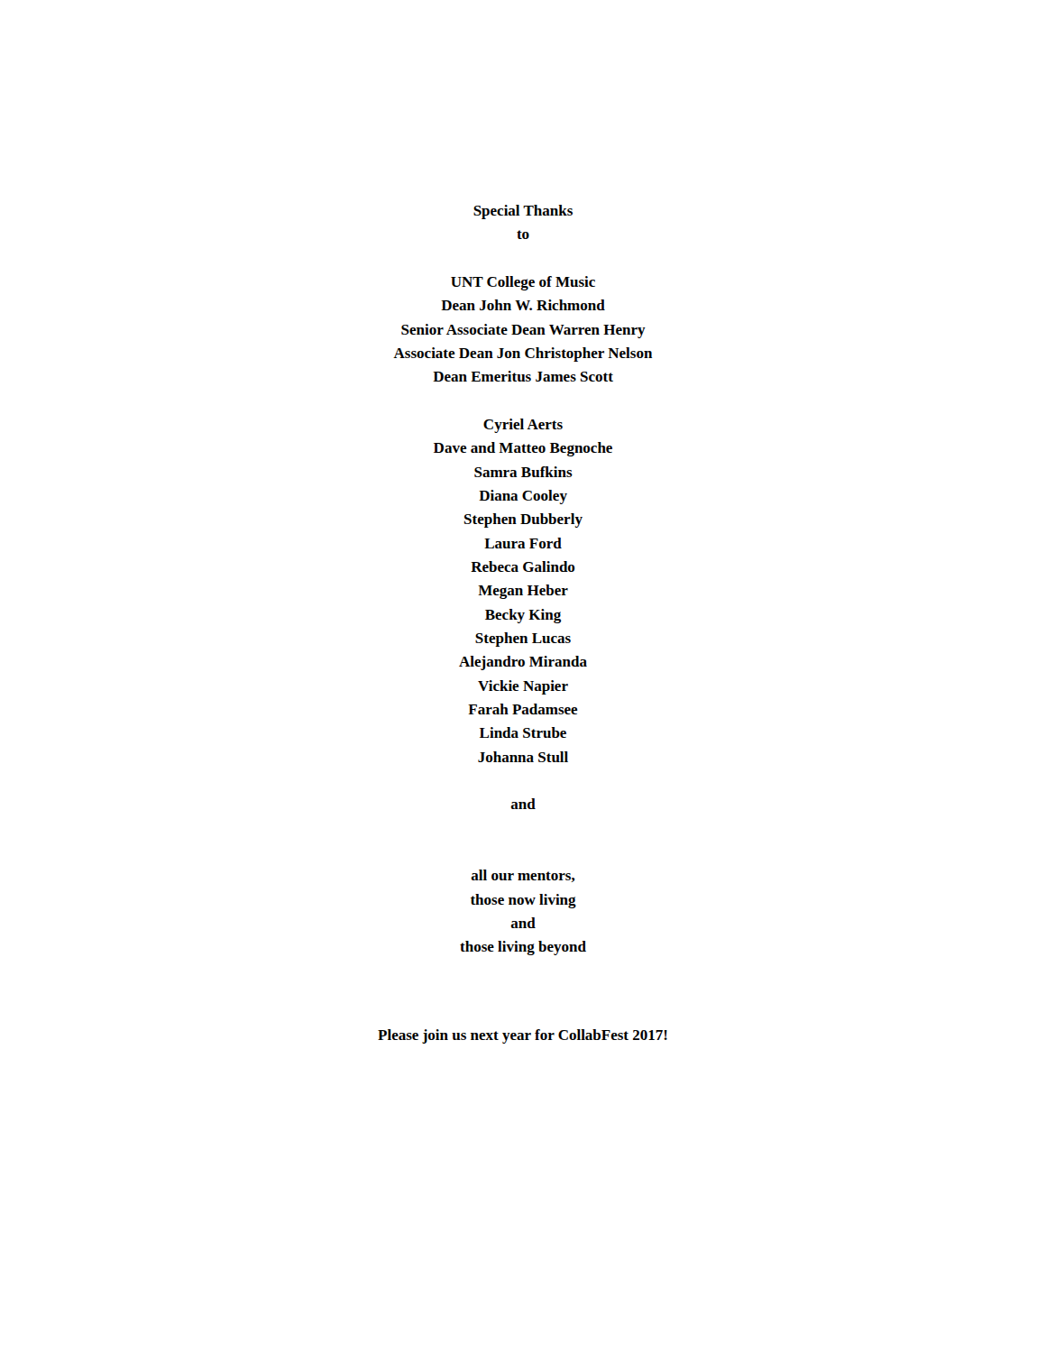Special Thanks
to
UNT College of Music
Dean John W. Richmond
Senior Associate Dean Warren Henry
Associate Dean Jon Christopher Nelson
Dean Emeritus James Scott
Cyriel Aerts
Dave and Matteo Begnoche
Samra Bufkins
Diana Cooley
Stephen Dubberly
Laura Ford
Rebeca Galindo
Megan Heber
Becky King
Stephen Lucas
Alejandro Miranda
Vickie Napier
Farah Padamsee
Linda Strube
Johanna Stull
and
all our mentors,
those now living
and
those living beyond
Please join us next year for CollabFest 2017!